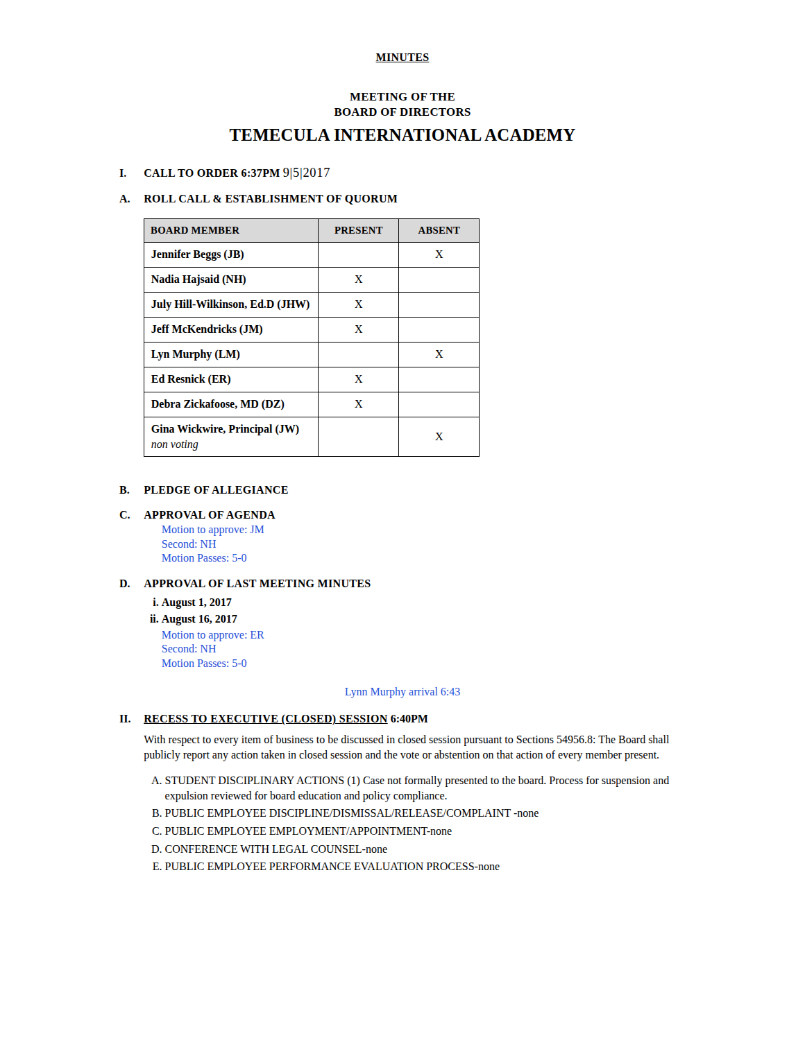MINUTES
MEETING OF THE
BOARD OF DIRECTORS
TEMECULA INTERNATIONAL ACADEMY
I.
CALL TO ORDER 6:37PM 9|5|2017
A.
ROLL CALL & ESTABLISHMENT OF QUORUM
| BOARD MEMBER | PRESENT | ABSENT |
| --- | --- | --- |
| Jennifer Beggs (JB) | | X |
| Nadia Hajsaid (NH) | X | |
| July Hill-Wilkinson, Ed.D (JHW) | X | |
| Jeff McKendricks (JM) | X | |
| Lyn Murphy (LM) | | X |
| Ed Resnick (ER) | X | |
| Debra Zickafoose, MD (DZ) | X | |
| Gina Wickwire, Principal (JW) non voting | | X |
B.
PLEDGE OF ALLEGIANCE
C.
APPROVAL OF AGENDA
Motion to approve: JM
Second: NH
Motion Passes: 5-0
D.
APPROVAL OF LAST MEETING MINUTES
August 1, 2017
August 16, 2017
Motion to approve: ER
Second: NH
Motion Passes: 5-0
Lynn Murphy arrival 6:43
II.
RECESS TO EXECUTIVE (CLOSED) SESSION 6:40PM
With respect to every item of business to be discussed in closed session pursuant to Sections 54956.8: The Board shall publicly report any action taken in closed session and the vote or abstention on that action of every member present.
STUDENT DISCIPLINARY ACTIONS (1) Case not formally presented to the board. Process for suspension and expulsion reviewed for board education and policy compliance.
PUBLIC EMPLOYEE DISCIPLINE/DISMISSAL/RELEASE/COMPLAINT -none
PUBLIC EMPLOYEE EMPLOYMENT/APPOINTMENT-none
CONFERENCE WITH LEGAL COUNSEL-none
PUBLIC EMPLOYEE PERFORMANCE EVALUATION PROCESS-none